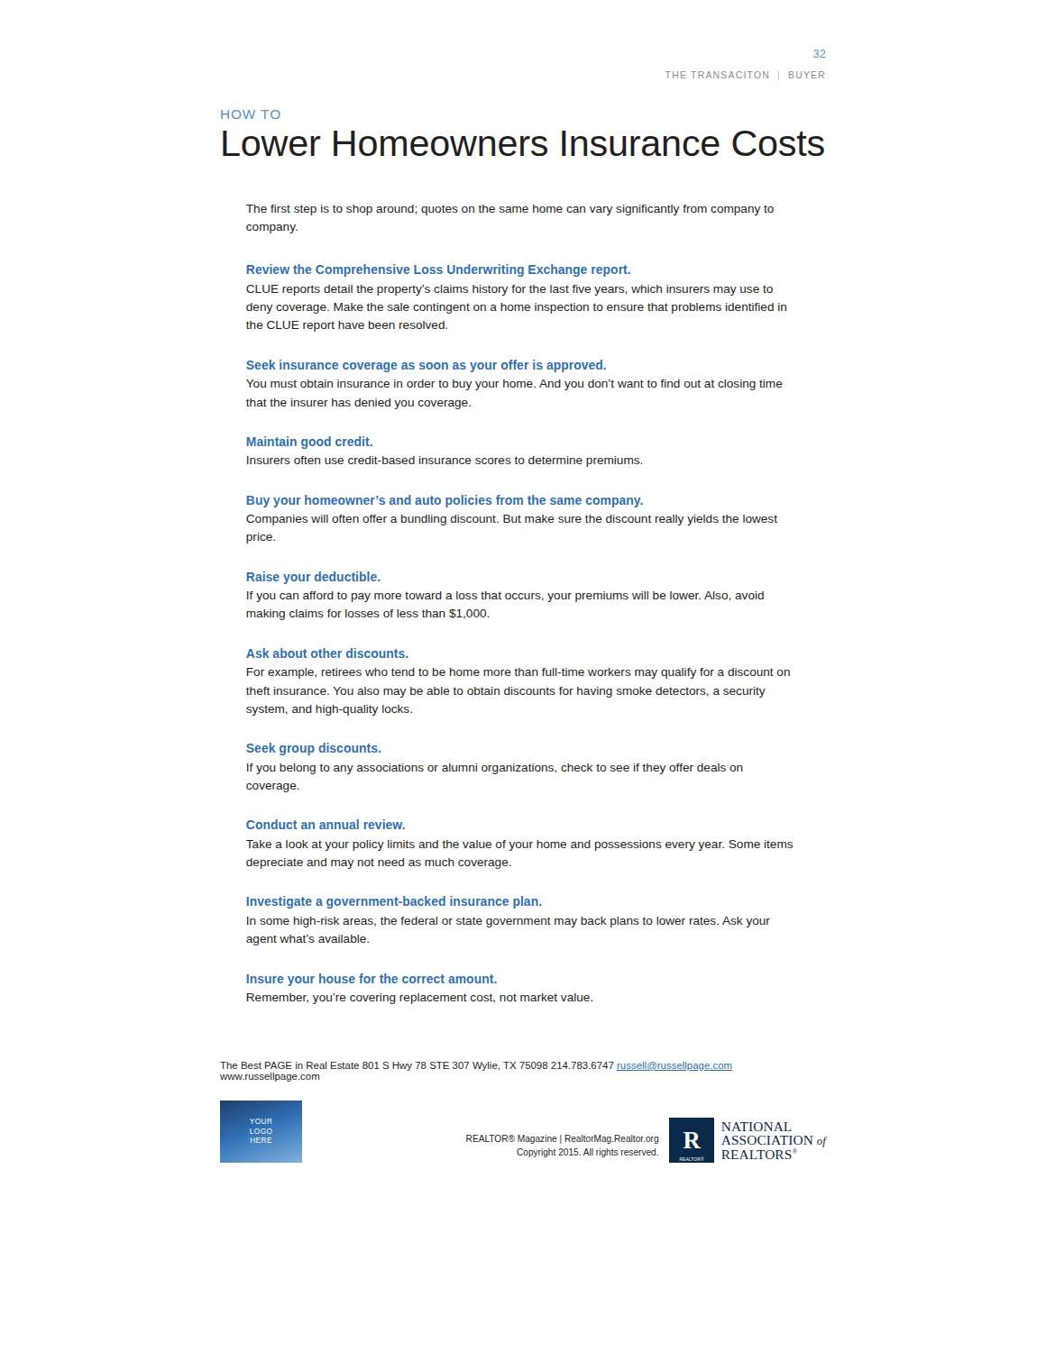32
THE TRANSACITON | BUYER
HOW TO
Lower Homeowners Insurance Costs
The first step is to shop around; quotes on the same home can vary significantly from company to company.
Review the Comprehensive Loss Underwriting Exchange report.
CLUE reports detail the property’s claims history for the last five years, which insurers may use to deny coverage. Make the sale contingent on a home inspection to ensure that problems identified in the CLUE report have been resolved.
Seek insurance coverage as soon as your offer is approved.
You must obtain insurance in order to buy your home. And you don’t want to find out at closing time that the insurer has denied you coverage.
Maintain good credit.
Insurers often use credit-based insurance scores to determine premiums.
Buy your homeowner’s and auto policies from the same company.
Companies will often offer a bundling discount. But make sure the discount really yields the lowest price.
Raise your deductible.
If you can afford to pay more toward a loss that occurs, your premiums will be lower. Also, avoid making claims for losses of less than $1,000.
Ask about other discounts.
For example, retirees who tend to be home more than full-time workers may qualify for a discount on theft insurance. You also may be able to obtain discounts for having smoke detectors, a security system, and high-quality locks.
Seek group discounts.
If you belong to any associations or alumni organizations, check to see if they offer deals on coverage.
Conduct an annual review.
Take a look at your policy limits and the value of your home and possessions every year. Some items depreciate and may not need as much coverage.
Investigate a government-backed insurance plan.
In some high-risk areas, the federal or state government may back plans to lower rates. Ask your agent what’s available.
Insure your house for the correct amount.
Remember, you’re covering replacement cost, not market value.
The Best PAGE in Real Estate 801 S Hwy 78 STE 307 Wylie, TX 75098 214.783.6747 russell@russellpage.com www.russellpage.com
Your
Logo
Here
REALTOR® Magazine | RealtorMag.Realtor.org
Copyright 2015. All rights reserved.
RREALTOR®
NATIONAL
ASSOCIATION of
REALTORS®